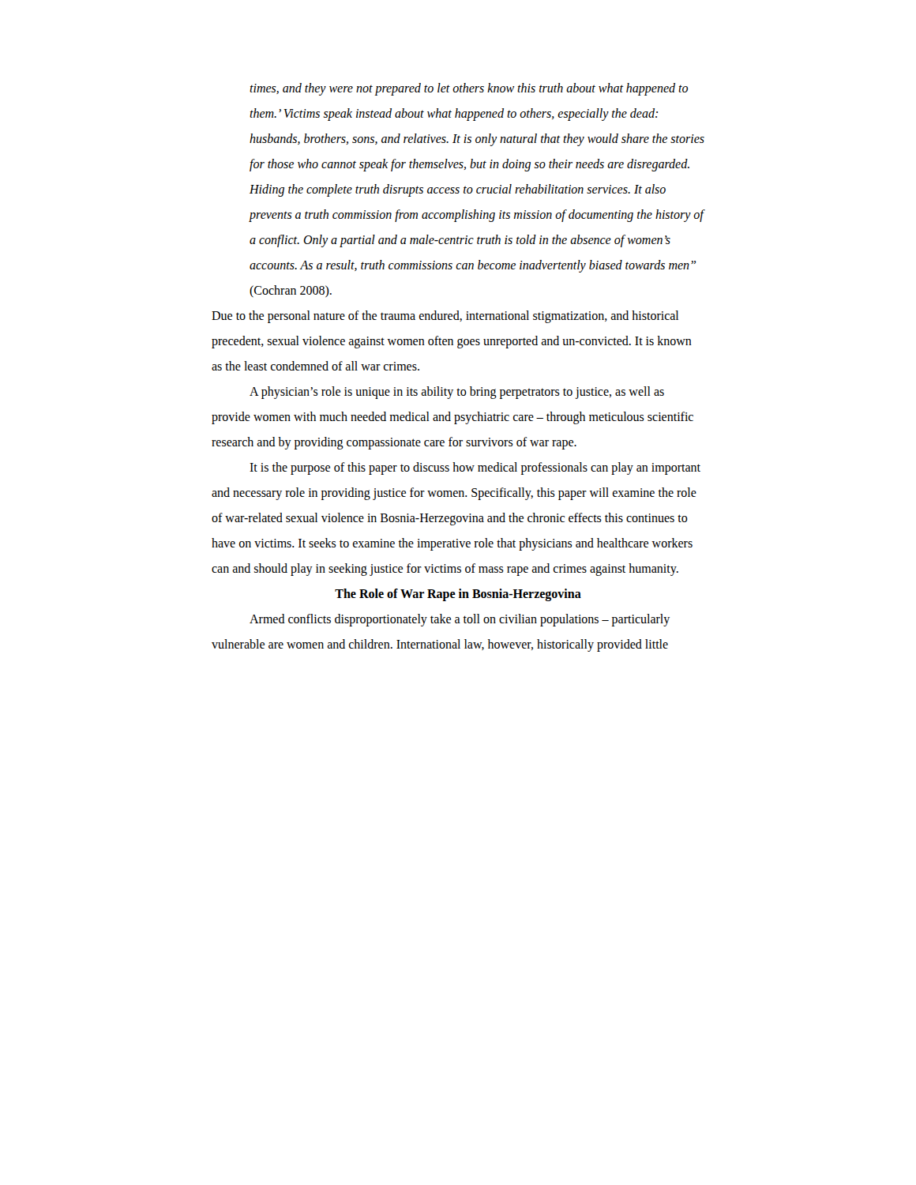times, and they were not prepared to let others know this truth about what happened to them.’ Victims speak instead about what happened to others, especially the dead: husbands, brothers, sons, and relatives. It is only natural that they would share the stories for those who cannot speak for themselves, but in doing so their needs are disregarded. Hiding the complete truth disrupts access to crucial rehabilitation services. It also prevents a truth commission from accomplishing its mission of documenting the history of a conflict. Only a partial and a male-centric truth is told in the absence of women’s accounts. As a result, truth commissions can become inadvertently biased towards men” (Cochran 2008).
Due to the personal nature of the trauma endured, international stigmatization, and historical precedent, sexual violence against women often goes unreported and un-convicted. It is known as the least condemned of all war crimes.
A physician’s role is unique in its ability to bring perpetrators to justice, as well as provide women with much needed medical and psychiatric care – through meticulous scientific research and by providing compassionate care for survivors of war rape.
It is the purpose of this paper to discuss how medical professionals can play an important and necessary role in providing justice for women. Specifically, this paper will examine the role of war-related sexual violence in Bosnia-Herzegovina and the chronic effects this continues to have on victims. It seeks to examine the imperative role that physicians and healthcare workers can and should play in seeking justice for victims of mass rape and crimes against humanity.
The Role of War Rape in Bosnia-Herzegovina
Armed conflicts disproportionately take a toll on civilian populations – particularly vulnerable are women and children. International law, however, historically provided little